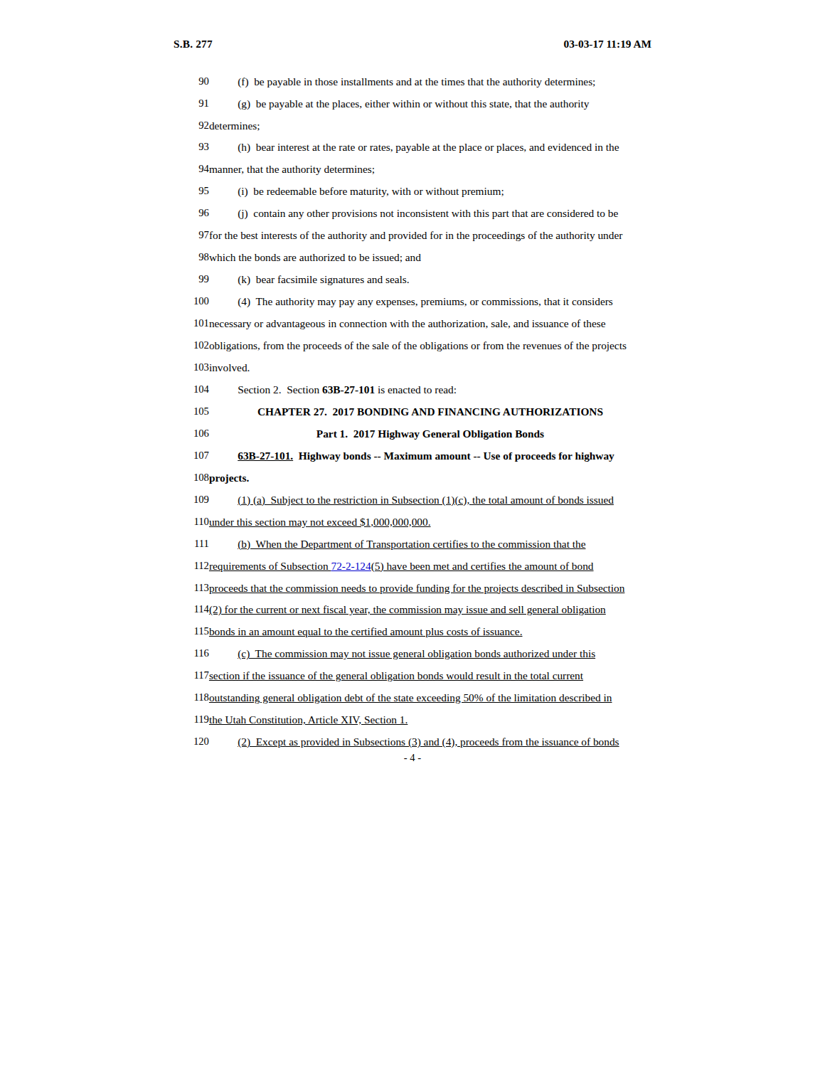S.B. 277
03-03-17 11:19 AM
| 90 | (f) be payable in those installments and at the times that the authority determines; |
| 91 | (g) be payable at the places, either within or without this state, that the authority |
| 92 | determines; |
| 93 | (h) bear interest at the rate or rates, payable at the place or places, and evidenced in the |
| 94 | manner, that the authority determines; |
| 95 | (i) be redeemable before maturity, with or without premium; |
| 96 | (j) contain any other provisions not inconsistent with this part that are considered to be |
| 97 | for the best interests of the authority and provided for in the proceedings of the authority under |
| 98 | which the bonds are authorized to be issued; and |
| 99 | (k) bear facsimile signatures and seals. |
| 100 | (4) The authority may pay any expenses, premiums, or commissions, that it considers |
| 101 | necessary or advantageous in connection with the authorization, sale, and issuance of these |
| 102 | obligations, from the proceeds of the sale of the obligations or from the revenues of the projects |
| 103 | involved. |
| 104 | Section 2. Section 63B-27-101 is enacted to read: |
| 105 | CHAPTER 27. 2017 BONDING AND FINANCING AUTHORIZATIONS |
| 106 | Part 1. 2017 Highway General Obligation Bonds |
| 107 | 63B-27-101. Highway bonds -- Maximum amount -- Use of proceeds for highway |
| 108 | projects. |
| 109 | (1) (a) Subject to the restriction in Subsection (1)(c), the total amount of bonds issued |
| 110 | under this section may not exceed $1,000,000,000. |
| 111 | (b) When the Department of Transportation certifies to the commission that the |
| 112 | requirements of Subsection 72-2-124 (5) have been met and certifies the amount of bond |
| 113 | proceeds that the commission needs to provide funding for the projects described in Subsection |
| 114 | (2) for the current or next fiscal year, the commission may issue and sell general obligation |
| 115 | bonds in an amount equal to the certified amount plus costs of issuance. |
| 116 | (c) The commission may not issue general obligation bonds authorized under this |
| 117 | section if the issuance of the general obligation bonds would result in the total current |
| 118 | outstanding general obligation debt of the state exceeding 50% of the limitation described in |
| 119 | the Utah Constitution, Article XIV, Section 1. |
| 120 | (2) Except as provided in Subsections (3) and (4), proceeds from the issuance of bonds |
- 4 -